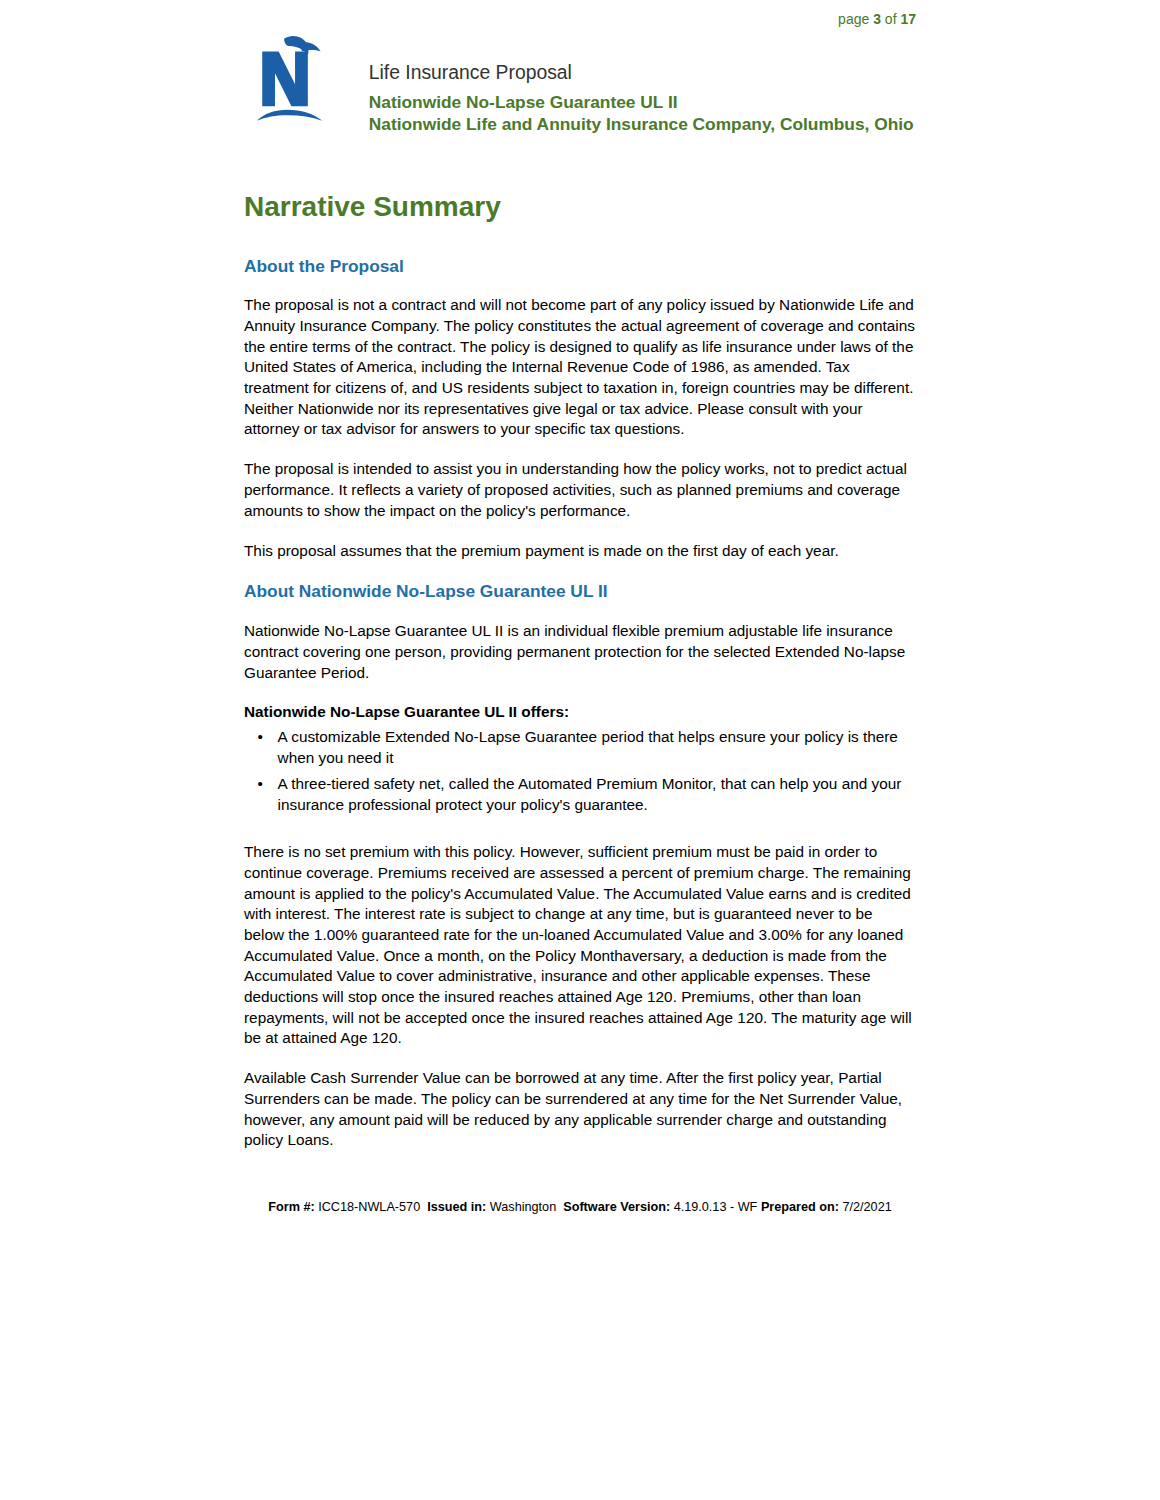page 3 of 17
Life Insurance Proposal
Nationwide No-Lapse Guarantee UL II
Nationwide Life and Annuity Insurance Company, Columbus, Ohio
Narrative Summary
About the Proposal
The proposal is not a contract and will not become part of any policy issued by Nationwide Life and Annuity Insurance Company. The policy constitutes the actual agreement of coverage and contains the entire terms of the contract. The policy is designed to qualify as life insurance under laws of the United States of America, including the Internal Revenue Code of 1986, as amended. Tax treatment for citizens of, and US residents subject to taxation in, foreign countries may be different. Neither Nationwide nor its representatives give legal or tax advice. Please consult with your attorney or tax advisor for answers to your specific tax questions.
The proposal is intended to assist you in understanding how the policy works, not to predict actual performance. It reflects a variety of proposed activities, such as planned premiums and coverage amounts to show the impact on the policy's performance.
This proposal assumes that the premium payment is made on the first day of each year.
About Nationwide No-Lapse Guarantee UL II
Nationwide No-Lapse Guarantee UL II is an individual flexible premium adjustable life insurance contract covering one person, providing permanent protection for the selected Extended No-lapse Guarantee Period.
Nationwide No-Lapse Guarantee UL II offers:
A customizable Extended No-Lapse Guarantee period that helps ensure your policy is there when you need it
A three-tiered safety net, called the Automated Premium Monitor, that can help you and your insurance professional protect your policy's guarantee.
There is no set premium with this policy. However, sufficient premium must be paid in order to continue coverage. Premiums received are assessed a percent of premium charge. The remaining amount is applied to the policy's Accumulated Value. The Accumulated Value earns and is credited with interest. The interest rate is subject to change at any time, but is guaranteed never to be below the 1.00% guaranteed rate for the un-loaned Accumulated Value and 3.00% for any loaned Accumulated Value. Once a month, on the Policy Monthaversary, a deduction is made from the Accumulated Value to cover administrative, insurance and other applicable expenses. These deductions will stop once the insured reaches attained Age 120. Premiums, other than loan repayments, will not be accepted once the insured reaches attained Age 120. The maturity age will be at attained Age 120.
Available Cash Surrender Value can be borrowed at any time. After the first policy year, Partial Surrenders can be made. The policy can be surrendered at any time for the Net Surrender Value, however, any amount paid will be reduced by any applicable surrender charge and outstanding policy Loans.
Form #: ICC18-NWLA-570 Issued in: Washington Software Version: 4.19.0.13 - WF Prepared on: 7/2/2021